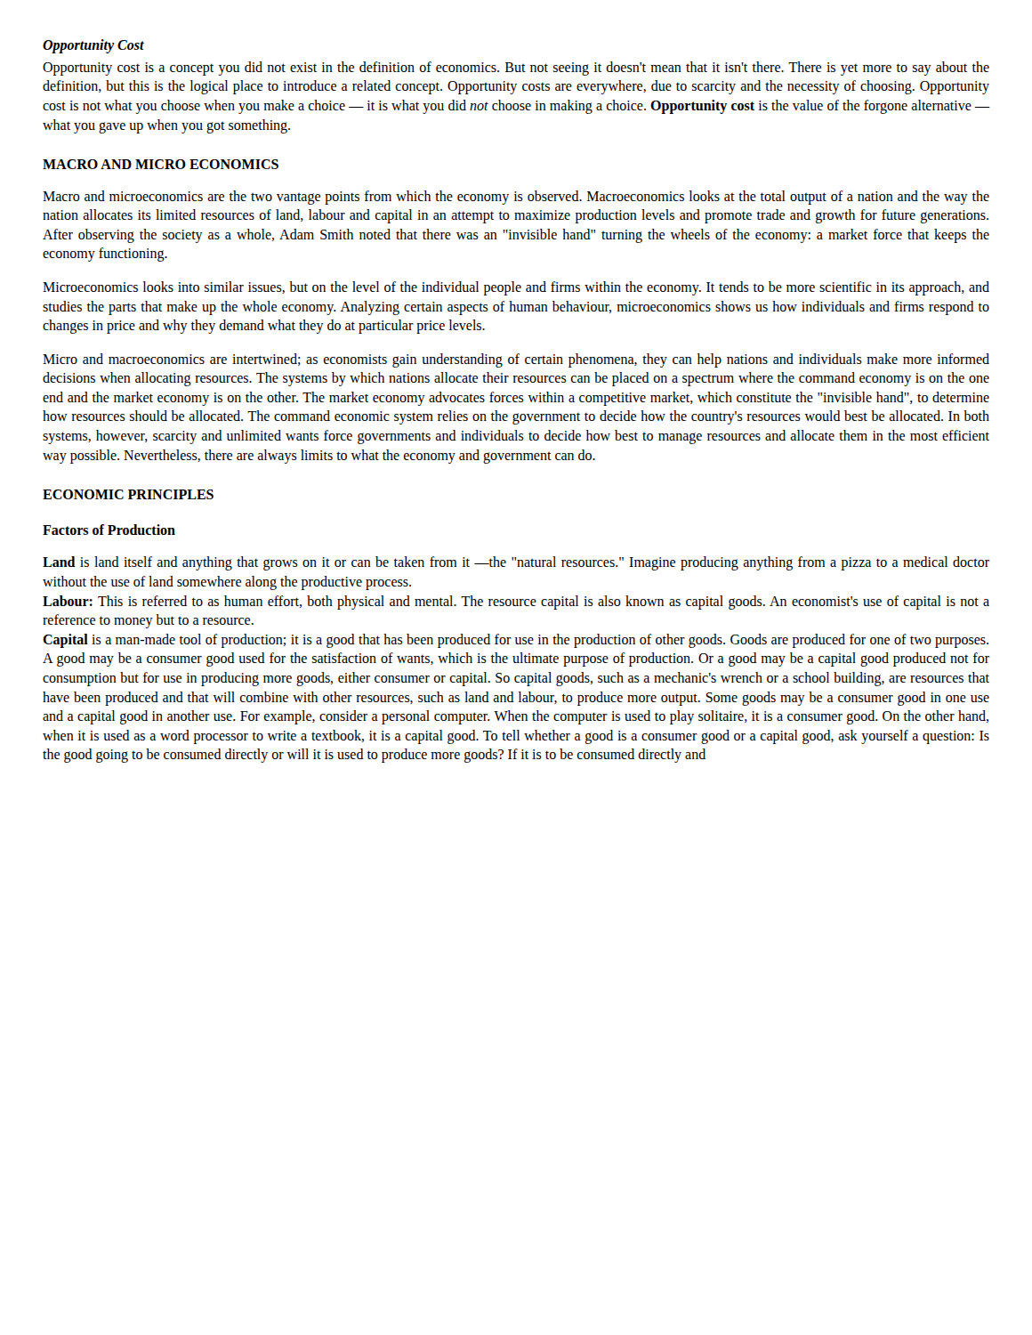Opportunity Cost
Opportunity cost is a concept you did not exist in the definition of economics. But not seeing it doesn't mean that it isn't there. There is yet more to say about the definition, but this is the logical place to introduce a related concept. Opportunity costs are everywhere, due to scarcity and the necessity of choosing. Opportunity cost is not what you choose when you make a choice — it is what you did not choose in making a choice. Opportunity cost is the value of the forgone alternative — what you gave up when you got something.
MACRO AND MICRO ECONOMICS
Macro and microeconomics are the two vantage points from which the economy is observed. Macroeconomics looks at the total output of a nation and the way the nation allocates its limited resources of land, labour and capital in an attempt to maximize production levels and promote trade and growth for future generations. After observing the society as a whole, Adam Smith noted that there was an "invisible hand" turning the wheels of the economy: a market force that keeps the economy functioning.
Microeconomics looks into similar issues, but on the level of the individual people and firms within the economy. It tends to be more scientific in its approach, and studies the parts that make up the whole economy. Analyzing certain aspects of human behaviour, microeconomics shows us how individuals and firms respond to changes in price and why they demand what they do at particular price levels.
Micro and macroeconomics are intertwined; as economists gain understanding of certain phenomena, they can help nations and individuals make more informed decisions when allocating resources. The systems by which nations allocate their resources can be placed on a spectrum where the command economy is on the one end and the market economy is on the other. The market economy advocates forces within a competitive market, which constitute the "invisible hand", to determine how resources should be allocated. The command economic system relies on the government to decide how the country's resources would best be allocated. In both systems, however, scarcity and unlimited wants force governments and individuals to decide how best to manage resources and allocate them in the most efficient way possible. Nevertheless, there are always limits to what the economy and government can do.
ECONOMIC PRINCIPLES
Factors of Production
Land is land itself and anything that grows on it or can be taken from it —the "natural resources." Imagine producing anything from a pizza to a medical doctor without the use of land somewhere along the productive process.
Labour: This is referred to as human effort, both physical and mental. The resource capital is also known as capital goods. An economist's use of capital is not a reference to money but to a resource.
Capital is a man-made tool of production; it is a good that has been produced for use in the production of other goods. Goods are produced for one of two purposes. A good may be a consumer good used for the satisfaction of wants, which is the ultimate purpose of production. Or a good may be a capital good produced not for consumption but for use in producing more goods, either consumer or capital. So capital goods, such as a mechanic's wrench or a school building, are resources that have been produced and that will combine with other resources, such as land and labour, to produce more output. Some goods may be a consumer good in one use and a capital good in another use. For example, consider a personal computer. When the computer is used to play solitaire, it is a consumer good. On the other hand, when it is used as a word processor to write a textbook, it is a capital good. To tell whether a good is a consumer good or a capital good, ask yourself a question: Is the good going to be consumed directly or will it is used to produce more goods? If it is to be consumed directly and